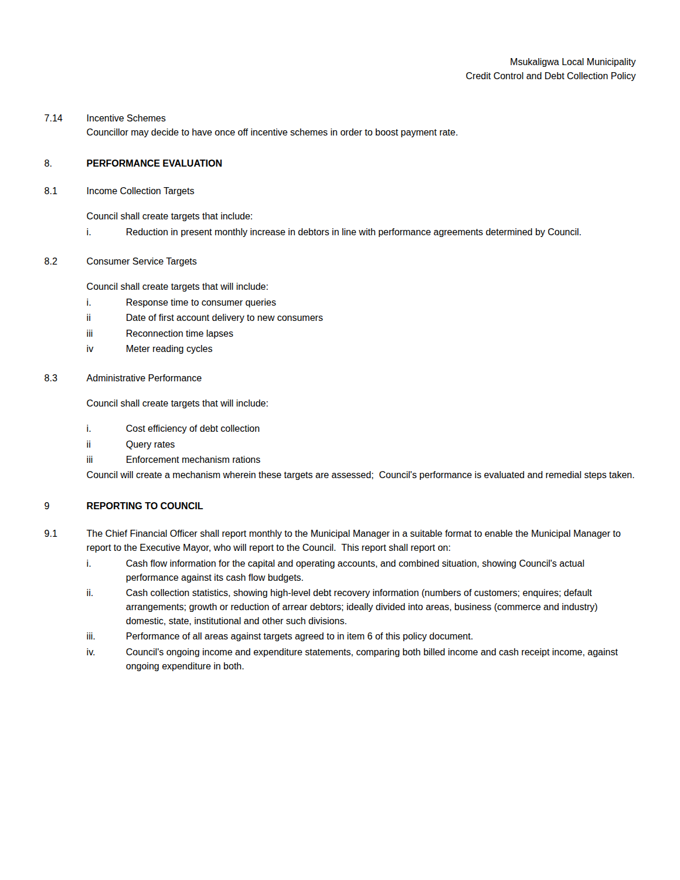Msukaligwa Local Municipality
Credit Control and Debt Collection Policy
7.14
Incentive Schemes
Councillor may decide to have once off incentive schemes in order to boost payment rate.
8.
PERFORMANCE EVALUATION
8.1
Income Collection Targets
Council shall create targets that include:
i.
Reduction in present monthly increase in debtors in line with performance agreements determined by Council.
8.2
Consumer Service Targets
Council shall create targets that will include:
i.
Response time to consumer queries
ii
Date of first account delivery to new consumers
iii
Reconnection time lapses
iv
Meter reading cycles
8.3
Administrative Performance
Council shall create targets that will include:
i.
Cost efficiency of debt collection
ii
Query rates
iii
Enforcement mechanism rations
Council will create a mechanism wherein these targets are assessed; Council's performance is evaluated and remedial steps taken.
9
REPORTING TO COUNCIL
9.1
The Chief Financial Officer shall report monthly to the Municipal Manager in a suitable format to enable the Municipal Manager to report to the Executive Mayor, who will report to the Council. This report shall report on:
i.
Cash flow information for the capital and operating accounts, and combined situation, showing Council's actual performance against its cash flow budgets.
ii.
Cash collection statistics, showing high-level debt recovery information (numbers of customers; enquires; default arrangements; growth or reduction of arrear debtors; ideally divided into areas, business (commerce and industry) domestic, state, institutional and other such divisions.
iii.
Performance of all areas against targets agreed to in item 6 of this policy document.
iv.
Council's ongoing income and expenditure statements, comparing both billed income and cash receipt income, against ongoing expenditure in both.